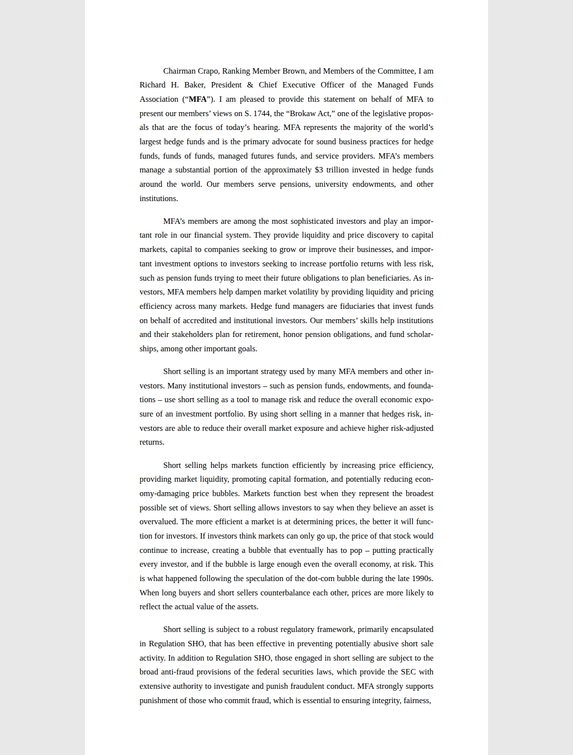Chairman Crapo, Ranking Member Brown, and Members of the Committee, I am Richard H. Baker, President & Chief Executive Officer of the Managed Funds Association (“MFA”). I am pleased to provide this statement on behalf of MFA to present our members’ views on S. 1744, the “Brokaw Act,” one of the legislative proposals that are the focus of today’s hearing. MFA represents the majority of the world’s largest hedge funds and is the primary advocate for sound business practices for hedge funds, funds of funds, managed futures funds, and service providers. MFA’s members manage a substantial portion of the approximately $3 trillion invested in hedge funds around the world. Our members serve pensions, university endowments, and other institutions.
MFA’s members are among the most sophisticated investors and play an important role in our financial system. They provide liquidity and price discovery to capital markets, capital to companies seeking to grow or improve their businesses, and important investment options to investors seeking to increase portfolio returns with less risk, such as pension funds trying to meet their future obligations to plan beneficiaries. As investors, MFA members help dampen market volatility by providing liquidity and pricing efficiency across many markets. Hedge fund managers are fiduciaries that invest funds on behalf of accredited and institutional investors. Our members’ skills help institutions and their stakeholders plan for retirement, honor pension obligations, and fund scholarships, among other important goals.
Short selling is an important strategy used by many MFA members and other investors. Many institutional investors – such as pension funds, endowments, and foundations – use short selling as a tool to manage risk and reduce the overall economic exposure of an investment portfolio. By using short selling in a manner that hedges risk, investors are able to reduce their overall market exposure and achieve higher risk-adjusted returns.
Short selling helps markets function efficiently by increasing price efficiency, providing market liquidity, promoting capital formation, and potentially reducing economy-damaging price bubbles. Markets function best when they represent the broadest possible set of views. Short selling allows investors to say when they believe an asset is overvalued. The more efficient a market is at determining prices, the better it will function for investors. If investors think markets can only go up, the price of that stock would continue to increase, creating a bubble that eventually has to pop – putting practically every investor, and if the bubble is large enough even the overall economy, at risk. This is what happened following the speculation of the dot-com bubble during the late 1990s. When long buyers and short sellers counterbalance each other, prices are more likely to reflect the actual value of the assets.
Short selling is subject to a robust regulatory framework, primarily encapsulated in Regulation SHO, that has been effective in preventing potentially abusive short sale activity. In addition to Regulation SHO, those engaged in short selling are subject to the broad anti-fraud provisions of the federal securities laws, which provide the SEC with extensive authority to investigate and punish fraudulent conduct. MFA strongly supports punishment of those who commit fraud, which is essential to ensuring integrity, fairness,